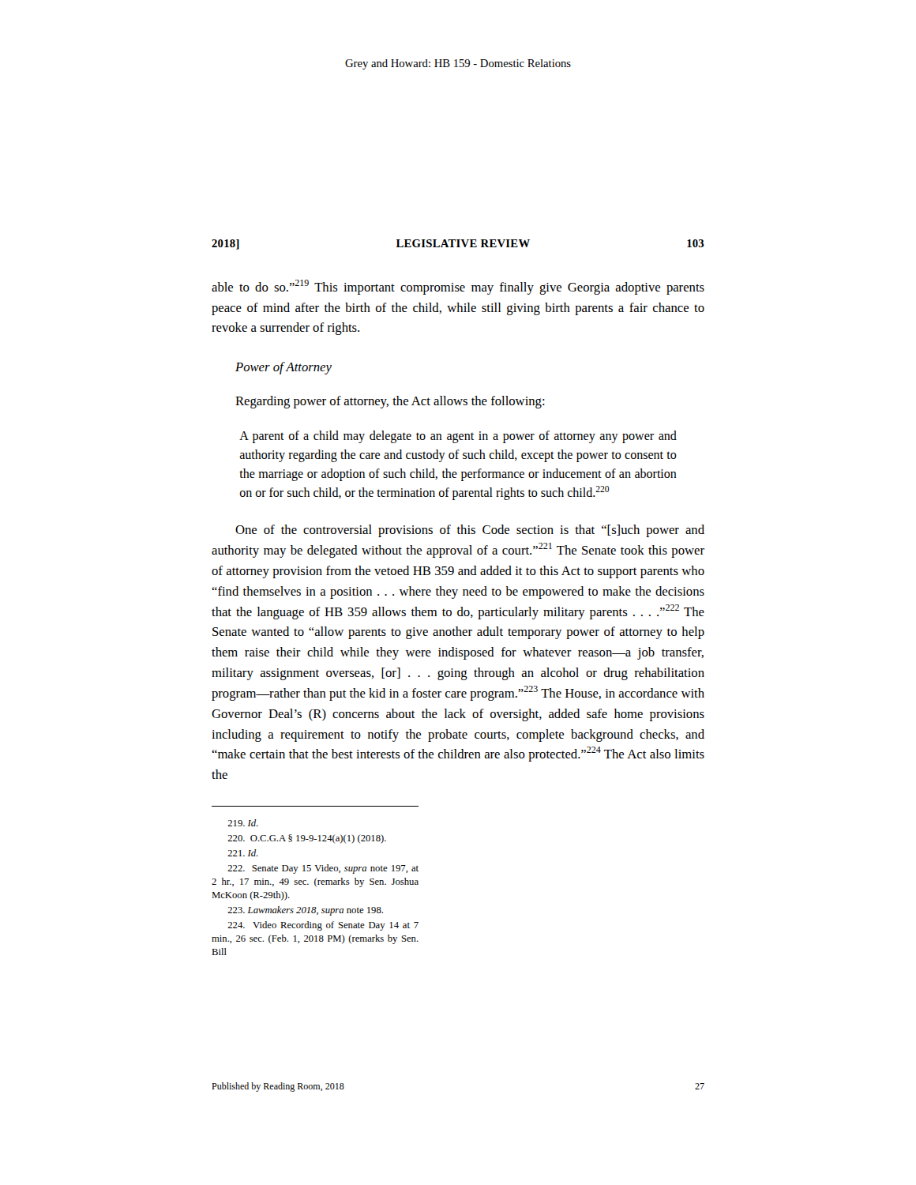Grey and Howard: HB 159 - Domestic Relations
2018] LEGISLATIVE REVIEW 103
able to do so.”219 This important compromise may finally give Georgia adoptive parents peace of mind after the birth of the child, while still giving birth parents a fair chance to revoke a surrender of rights.
Power of Attorney
Regarding power of attorney, the Act allows the following:
A parent of a child may delegate to an agent in a power of attorney any power and authority regarding the care and custody of such child, except the power to consent to the marriage or adoption of such child, the performance or inducement of an abortion on or for such child, or the termination of parental rights to such child.220
One of the controversial provisions of this Code section is that “[s]uch power and authority may be delegated without the approval of a court.”221 The Senate took this power of attorney provision from the vetoed HB 359 and added it to this Act to support parents who “find themselves in a position . . . where they need to be empowered to make the decisions that the language of HB 359 allows them to do, particularly military parents . . . .”222 The Senate wanted to “allow parents to give another adult temporary power of attorney to help them raise their child while they were indisposed for whatever reason—a job transfer, military assignment overseas, [or] . . . going through an alcohol or drug rehabilitation program—rather than put the kid in a foster care program.”223 The House, in accordance with Governor Deal’s (R) concerns about the lack of oversight, added safe home provisions including a requirement to notify the probate courts, complete background checks, and “make certain that the best interests of the children are also protected.”224 The Act also limits the
219. Id.
220. O.C.G.A § 19-9-124(a)(1) (2018).
221. Id.
222. Senate Day 15 Video, supra note 197, at 2 hr., 17 min., 49 sec. (remarks by Sen. Joshua McKoon (R-29th)).
223. Lawmakers 2018, supra note 198.
224. Video Recording of Senate Day 14 at 7 min., 26 sec. (Feb. 1, 2018 PM) (remarks by Sen. Bill
Published by Reading Room, 2018 27